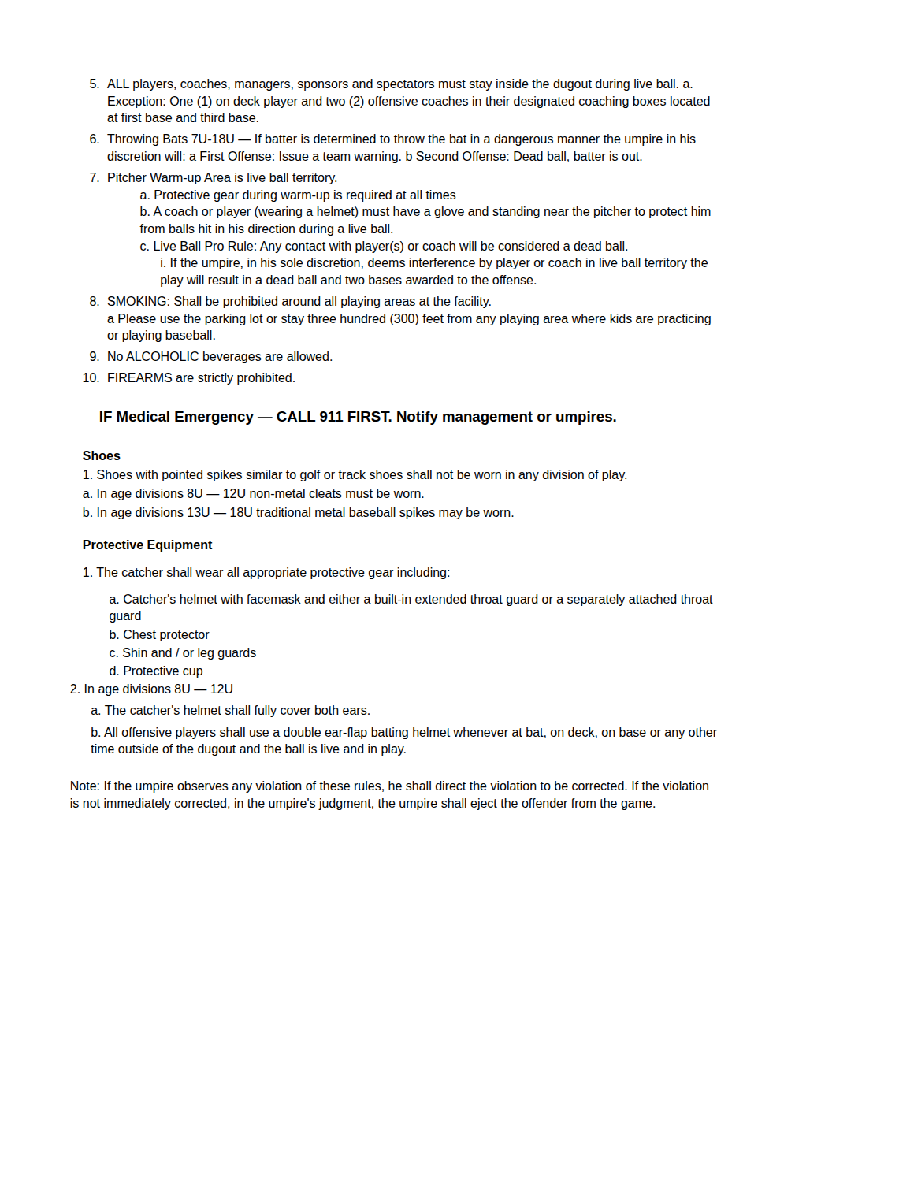ALL players, coaches, managers, sponsors and spectators must stay inside the dugout during live ball. a. Exception: One (1) on deck player and two (2) offensive coaches in their designated coaching boxes located at first base and third base.
Throwing Bats 7U-18U — If batter is determined to throw the bat in a dangerous manner the umpire in his discretion will: a First Offense: Issue a team warning. b Second Offense: Dead ball, batter is out.
Pitcher Warm-up Area is live ball territory.
a. Protective gear during warm-up is required at all times
b. A coach or player (wearing a helmet) must have a glove and standing near the pitcher to protect him from balls hit in his direction during a live ball.
c. Live Ball Pro Rule: Any contact with player(s) or coach will be considered a dead ball.
i. If the umpire, in his sole discretion, deems interference by player or coach in live ball territory the play will result in a dead ball and two bases awarded to the offense.
SMOKING: Shall be prohibited around all playing areas at the facility.
a Please use the parking lot or stay three hundred (300) feet from any playing area where kids are practicing or playing baseball.
No ALCOHOLIC beverages are allowed.
FIREARMS are strictly prohibited.
IF Medical Emergency — CALL 911 FIRST. Notify management or umpires.
Shoes
1. Shoes with pointed spikes similar to golf or track shoes shall not be worn in any division of play.
a. In age divisions 8U — 12U non-metal cleats must be worn.
b. In age divisions 13U — 18U traditional metal baseball spikes may be worn.
Protective Equipment
1. The catcher shall wear all appropriate protective gear including:
a. Catcher's helmet with facemask and either a built-in extended throat guard or a separately attached throat guard
b. Chest protector
c. Shin and / or leg guards
d. Protective cup
2. In age divisions 8U — 12U
a. The catcher's helmet shall fully cover both ears.
b. All offensive players shall use a double ear-flap batting helmet whenever at bat, on deck, on base or any other time outside of the dugout and the ball is live and in play.
Note: If the umpire observes any violation of these rules, he shall direct the violation to be corrected. If the violation is not immediately corrected, in the umpire's judgment, the umpire shall eject the offender from the game.